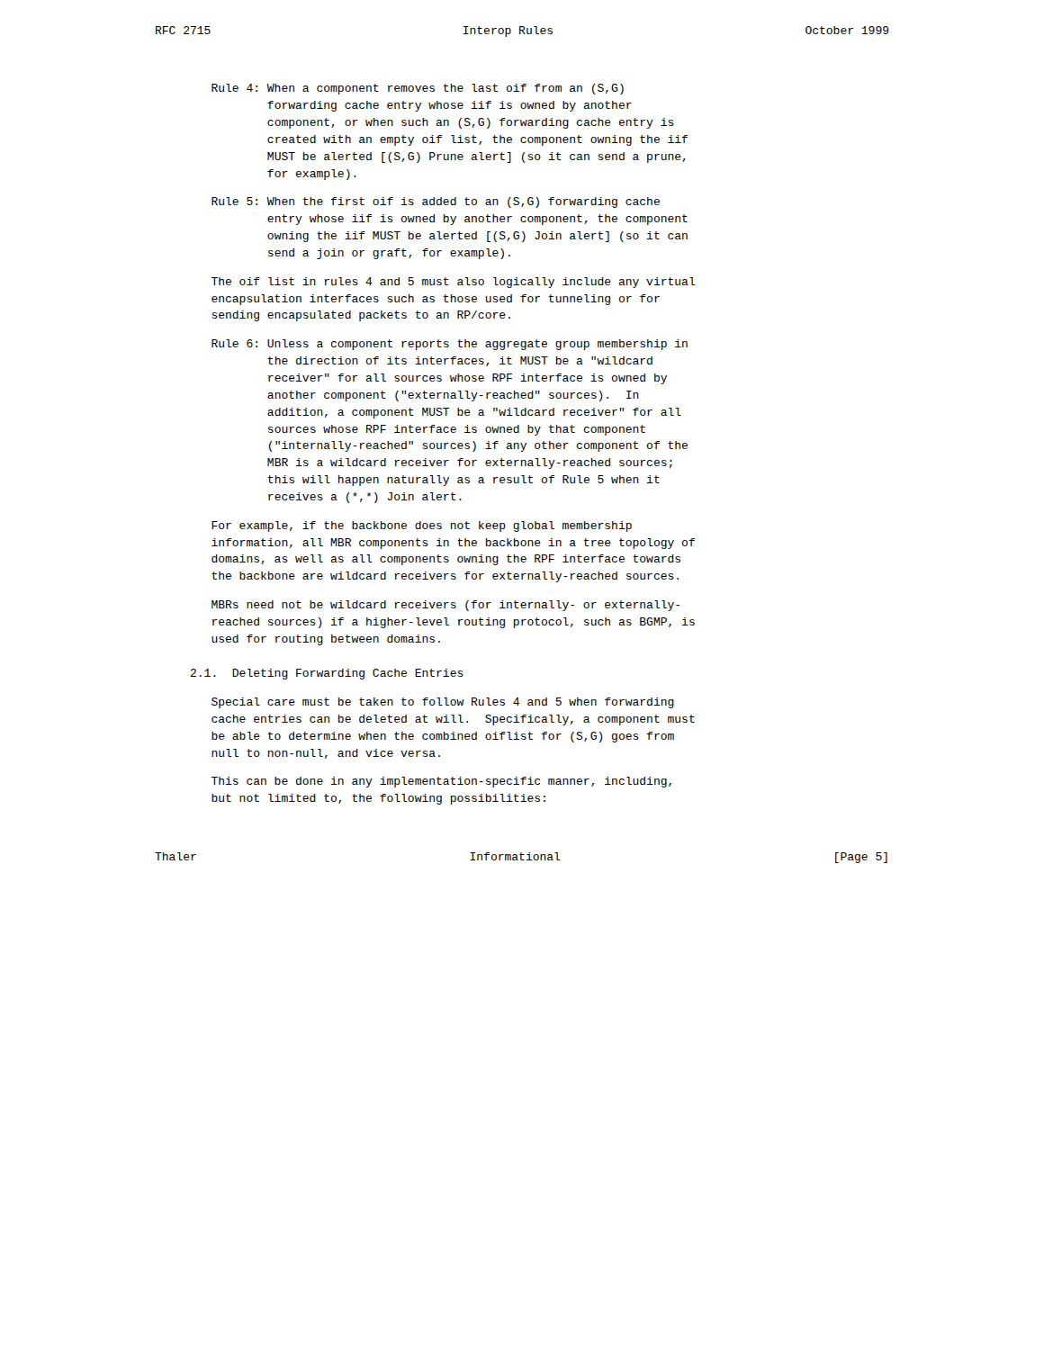RFC 2715 Interop Rules October 1999
Rule 4: When a component removes the last oif from an (S,G) forwarding cache entry whose iif is owned by another component, or when such an (S,G) forwarding cache entry is created with an empty oif list, the component owning the iif MUST be alerted [(S,G) Prune alert] (so it can send a prune, for example).
Rule 5: When the first oif is added to an (S,G) forwarding cache entry whose iif is owned by another component, the component owning the iif MUST be alerted [(S,G) Join alert] (so it can send a join or graft, for example).
The oif list in rules 4 and 5 must also logically include any virtual encapsulation interfaces such as those used for tunneling or for sending encapsulated packets to an RP/core.
Rule 6: Unless a component reports the aggregate group membership in the direction of its interfaces, it MUST be a "wildcard receiver" for all sources whose RPF interface is owned by another component ("externally-reached" sources). In addition, a component MUST be a "wildcard receiver" for all sources whose RPF interface is owned by that component ("internally-reached" sources) if any other component of the MBR is a wildcard receiver for externally-reached sources; this will happen naturally as a result of Rule 5 when it receives a (*,*) Join alert.
For example, if the backbone does not keep global membership information, all MBR components in the backbone in a tree topology of domains, as well as all components owning the RPF interface towards the backbone are wildcard receivers for externally-reached sources.
MBRs need not be wildcard receivers (for internally- or externally- reached sources) if a higher-level routing protocol, such as BGMP, is used for routing between domains.
2.1. Deleting Forwarding Cache Entries
Special care must be taken to follow Rules 4 and 5 when forwarding cache entries can be deleted at will. Specifically, a component must be able to determine when the combined oiflist for (S,G) goes from null to non-null, and vice versa.
This can be done in any implementation-specific manner, including, but not limited to, the following possibilities:
Thaler Informational [Page 5]